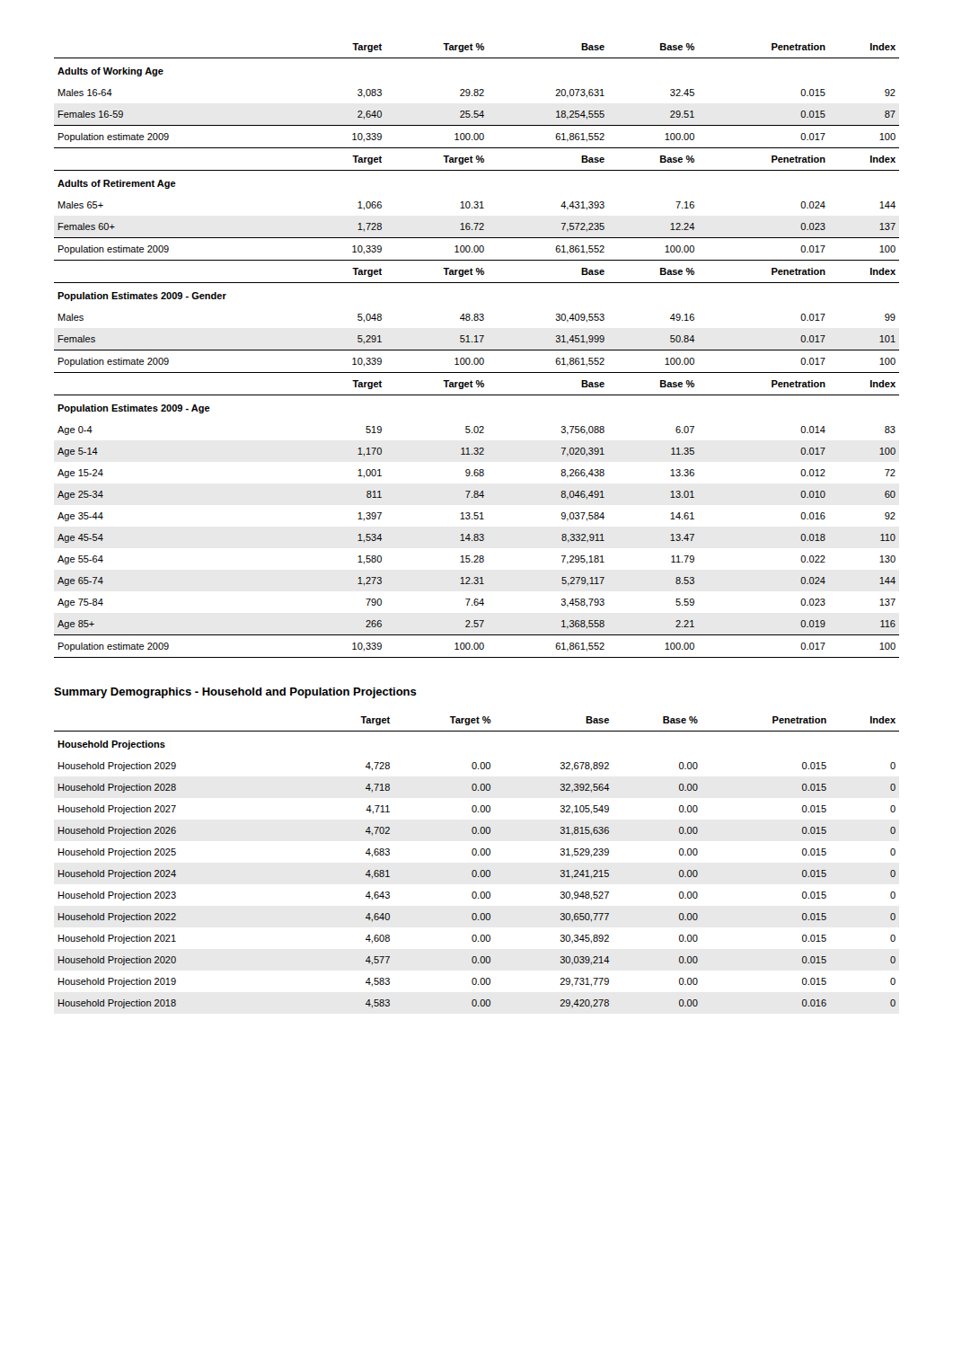| | Target | Target % | Base | Base % | Penetration | Index |
| --- | --- | --- | --- | --- | --- | --- |
| Adults of Working Age |
| Males 16-64 | 3,083 | 29.82 | 20,073,631 | 32.45 | 0.015 | 92 |
| Females 16-59 | 2,640 | 25.54 | 18,254,555 | 29.51 | 0.015 | 87 |
| Population estimate 2009 | 10,339 | 100.00 | 61,861,552 | 100.00 | 0.017 | 100 |
| | Target | Target % | Base | Base % | Penetration | Index |
| --- | --- | --- | --- | --- | --- | --- |
| Adults of Retirement Age |
| Males 65+ | 1,066 | 10.31 | 4,431,393 | 7.16 | 0.024 | 144 |
| Females 60+ | 1,728 | 16.72 | 7,572,235 | 12.24 | 0.023 | 137 |
| Population estimate 2009 | 10,339 | 100.00 | 61,861,552 | 100.00 | 0.017 | 100 |
| | Target | Target % | Base | Base % | Penetration | Index |
| --- | --- | --- | --- | --- | --- | --- |
| Population Estimates 2009 - Gender |
| Males | 5,048 | 48.83 | 30,409,553 | 49.16 | 0.017 | 99 |
| Females | 5,291 | 51.17 | 31,451,999 | 50.84 | 0.017 | 101 |
| Population estimate 2009 | 10,339 | 100.00 | 61,861,552 | 100.00 | 0.017 | 100 |
| | Target | Target % | Base | Base % | Penetration | Index |
| --- | --- | --- | --- | --- | --- | --- |
| Population Estimates 2009 - Age |
| Age 0-4 | 519 | 5.02 | 3,756,088 | 6.07 | 0.014 | 83 |
| Age 5-14 | 1,170 | 11.32 | 7,020,391 | 11.35 | 0.017 | 100 |
| Age 15-24 | 1,001 | 9.68 | 8,266,438 | 13.36 | 0.012 | 72 |
| Age 25-34 | 811 | 7.84 | 8,046,491 | 13.01 | 0.010 | 60 |
| Age 35-44 | 1,397 | 13.51 | 9,037,584 | 14.61 | 0.016 | 92 |
| Age 45-54 | 1,534 | 14.83 | 8,332,911 | 13.47 | 0.018 | 110 |
| Age 55-64 | 1,580 | 15.28 | 7,295,181 | 11.79 | 0.022 | 130 |
| Age 65-74 | 1,273 | 12.31 | 5,279,117 | 8.53 | 0.024 | 144 |
| Age 75-84 | 790 | 7.64 | 3,458,793 | 5.59 | 0.023 | 137 |
| Age 85+ | 266 | 2.57 | 1,368,558 | 2.21 | 0.019 | 116 |
| Population estimate 2009 | 10,339 | 100.00 | 61,861,552 | 100.00 | 0.017 | 100 |
Summary Demographics - Household and Population Projections
| | Target | Target % | Base | Base % | Penetration | Index |
| --- | --- | --- | --- | --- | --- | --- |
| Household Projections |
| Household Projection 2029 | 4,728 | 0.00 | 32,678,892 | 0.00 | 0.015 | 0 |
| Household Projection 2028 | 4,718 | 0.00 | 32,392,564 | 0.00 | 0.015 | 0 |
| Household Projection 2027 | 4,711 | 0.00 | 32,105,549 | 0.00 | 0.015 | 0 |
| Household Projection 2026 | 4,702 | 0.00 | 31,815,636 | 0.00 | 0.015 | 0 |
| Household Projection 2025 | 4,683 | 0.00 | 31,529,239 | 0.00 | 0.015 | 0 |
| Household Projection 2024 | 4,681 | 0.00 | 31,241,215 | 0.00 | 0.015 | 0 |
| Household Projection 2023 | 4,643 | 0.00 | 30,948,527 | 0.00 | 0.015 | 0 |
| Household Projection 2022 | 4,640 | 0.00 | 30,650,777 | 0.00 | 0.015 | 0 |
| Household Projection 2021 | 4,608 | 0.00 | 30,345,892 | 0.00 | 0.015 | 0 |
| Household Projection 2020 | 4,577 | 0.00 | 30,039,214 | 0.00 | 0.015 | 0 |
| Household Projection 2019 | 4,583 | 0.00 | 29,731,779 | 0.00 | 0.015 | 0 |
| Household Projection 2018 | 4,583 | 0.00 | 29,420,278 | 0.00 | 0.016 | 0 |